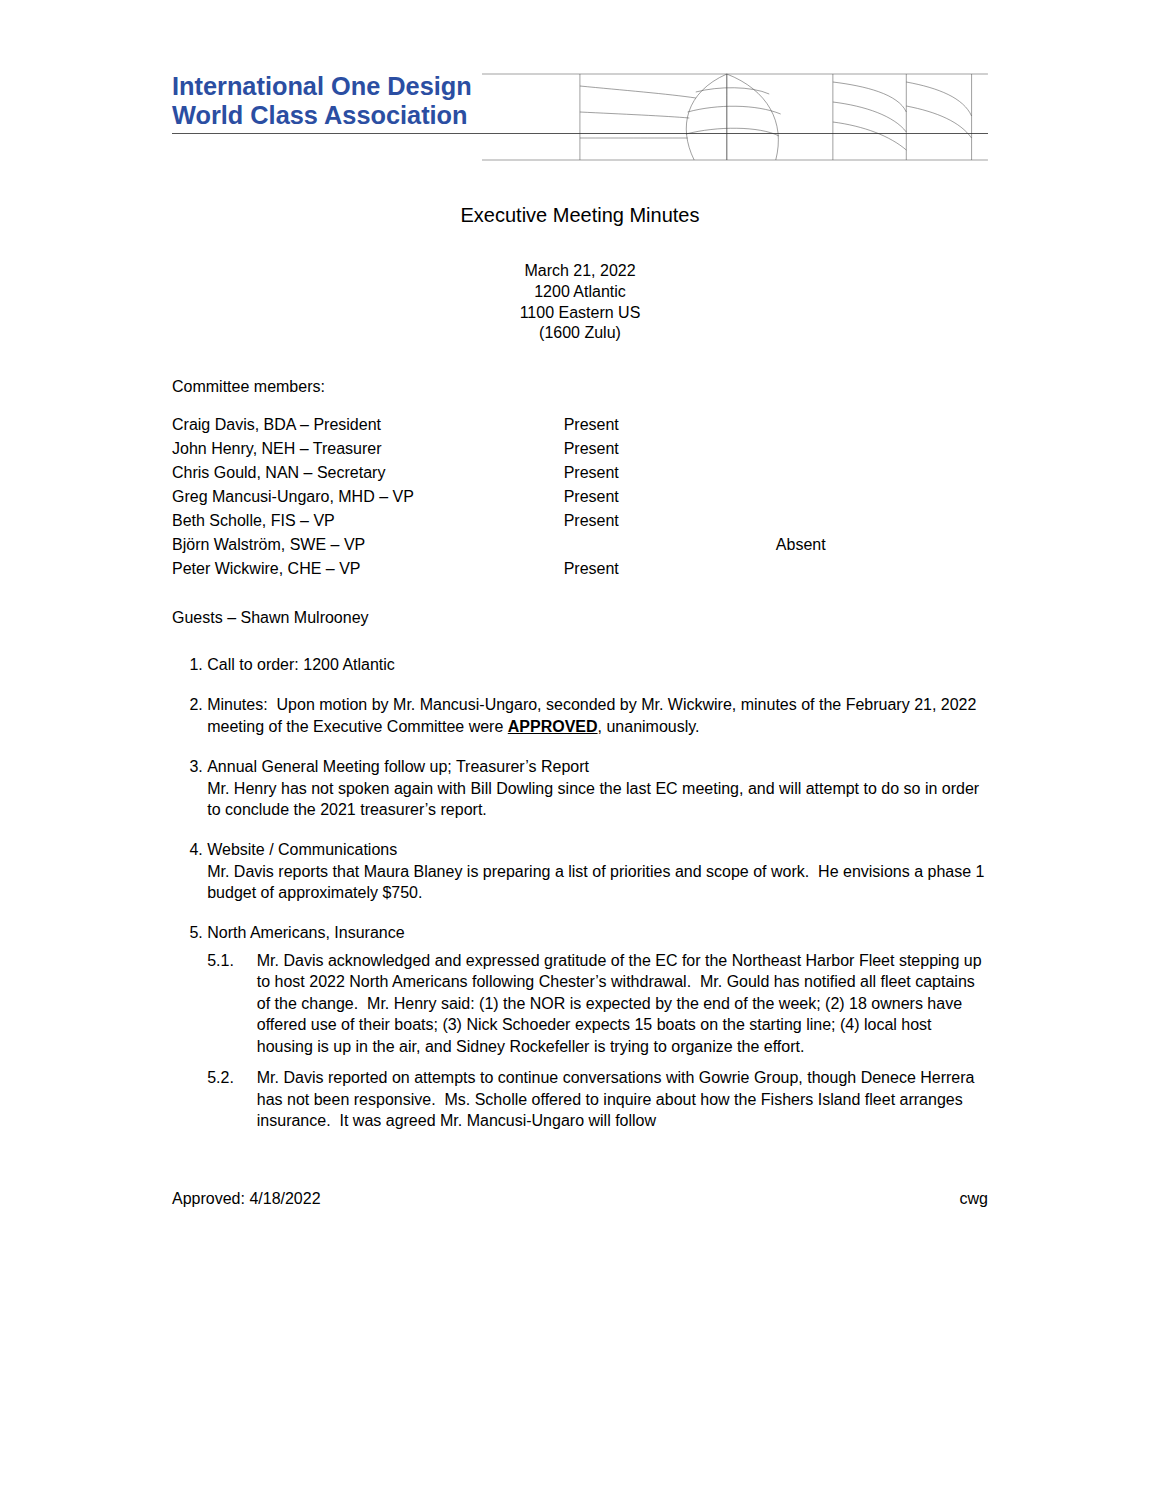International One Design
World Class Association
Executive Meeting Minutes
March 21, 2022
1200 Atlantic
1100 Eastern US
(1600 Zulu)
Committee members:
| Craig Davis, BDA – President | Present | |
| John Henry, NEH – Treasurer | Present | |
| Chris Gould, NAN – Secretary | Present | |
| Greg Mancusi-Ungaro, MHD – VP | Present | |
| Beth Scholle, FIS – VP | Present | |
| Björn Walström, SWE – VP | | Absent |
| Peter Wickwire, CHE – VP | Present | |
Guests – Shawn Mulrooney
Call to order: 1200 Atlantic
Minutes: Upon motion by Mr. Mancusi-Ungaro, seconded by Mr. Wickwire, minutes of the February 21, 2022 meeting of the Executive Committee were APPROVED, unanimously.
Annual General Meeting follow up; Treasurer’s Report Mr. Henry has not spoken again with Bill Dowling since the last EC meeting, and will attempt to do so in order to conclude the 2021 treasurer’s report.
Website / Communications Mr. Davis reports that Maura Blaney is preparing a list of priorities and scope of work. He envisions a phase 1 budget of approximately $750.
North Americans, Insurance
Mr. Davis acknowledged and expressed gratitude of the EC for the Northeast Harbor Fleet stepping up to host 2022 North Americans following Chester’s withdrawal. Mr. Gould has notified all fleet captains of the change. Mr. Henry said: (1) the NOR is expected by the end of the week; (2) 18 owners have offered use of their boats; (3) Nick Schoeder expects 15 boats on the starting line; (4) local host housing is up in the air, and Sidney Rockefeller is trying to organize the effort.
Mr. Davis reported on attempts to continue conversations with Gowrie Group, though Denece Herrera has not been responsive. Ms. Scholle offered to inquire about how the Fishers Island fleet arranges insurance. It was agreed Mr. Mancusi-Ungaro will follow
Approved: 4/18/2022 cwg